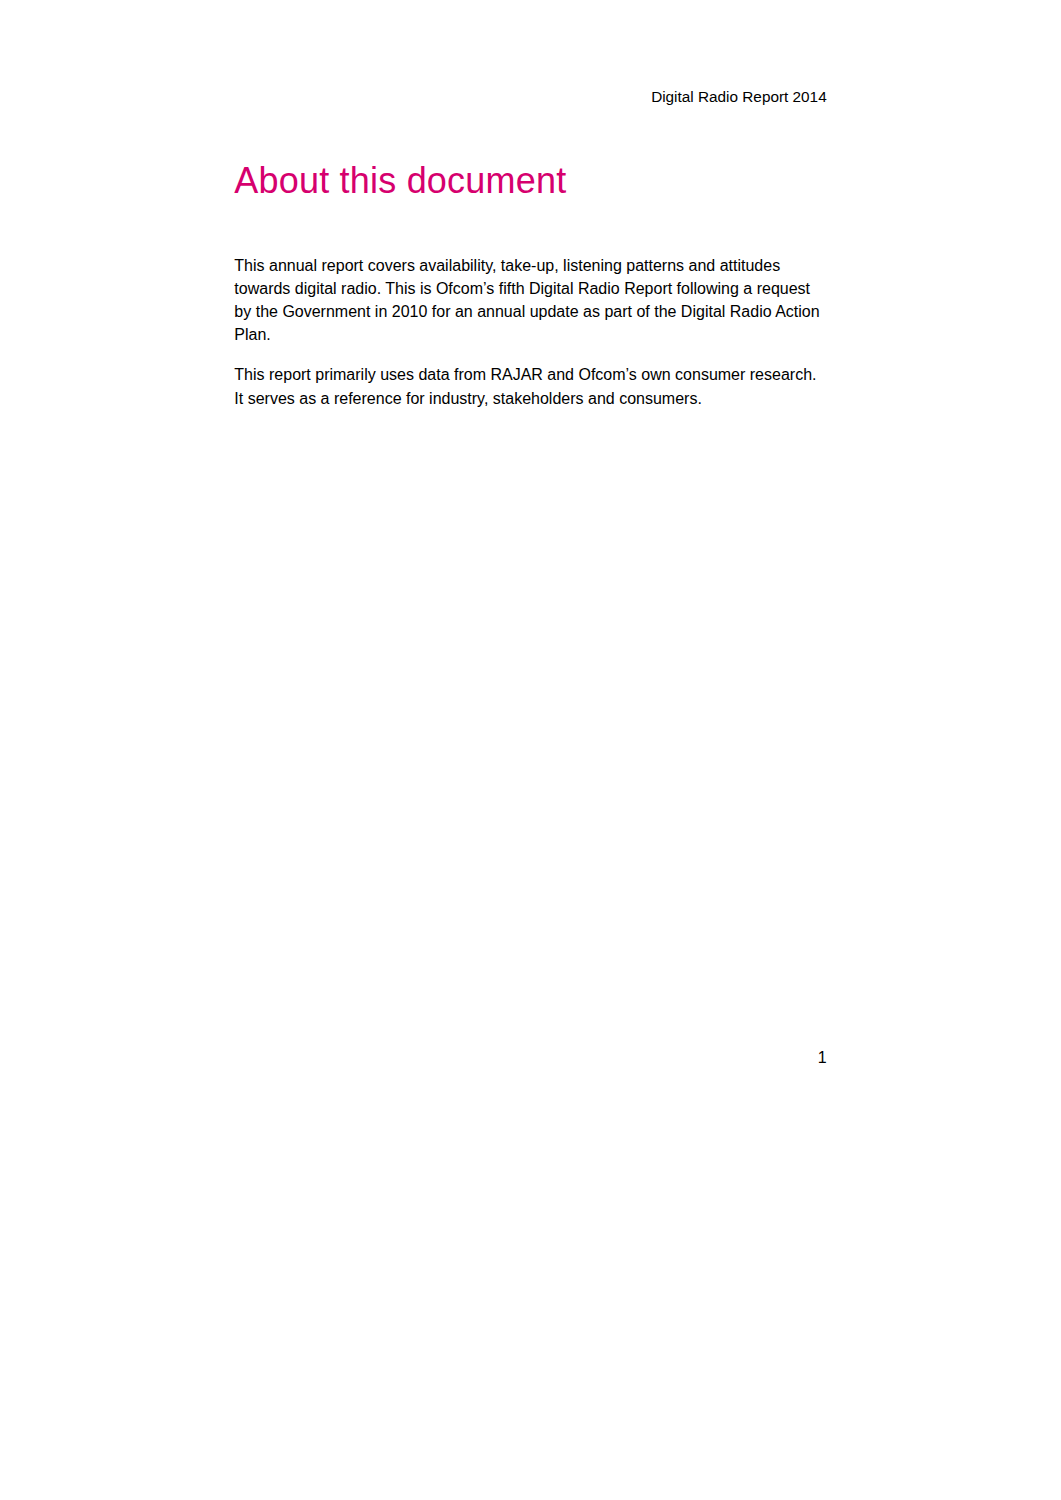Digital Radio Report 2014
About this document
This annual report covers availability, take-up, listening patterns and attitudes towards digital radio. This is Ofcom’s fifth Digital Radio Report following a request by the Government in 2010 for an annual update as part of the Digital Radio Action Plan.
This report primarily uses data from RAJAR and Ofcom’s own consumer research. It serves as a reference for industry, stakeholders and consumers.
1